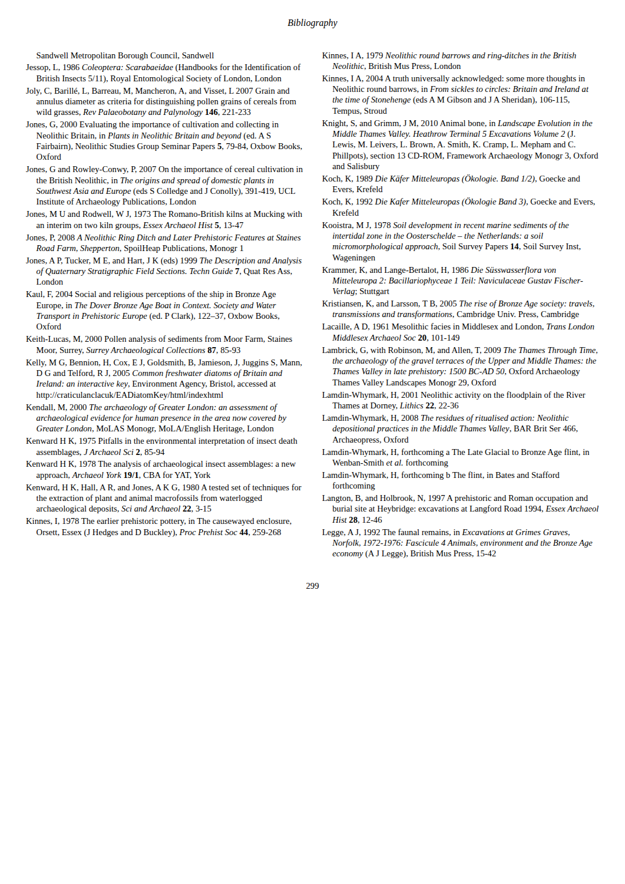Bibliography
Sandwell Metropolitan Borough Council, Sandwell
Jessop, L, 1986 Coleoptera: Scarabaeidae (Handbooks for the Identification of British Insects 5/11), Royal Entomological Society of London, London
Joly, C, Barillé, L, Barreau, M, Mancheron, A, and Visset, L 2007 Grain and annulus diameter as criteria for distinguishing pollen grains of cereals from wild grasses, Rev Palaeobotany and Palynology 146, 221-233
Jones, G, 2000 Evaluating the importance of cultivation and collecting in Neolithic Britain, in Plants in Neolithic Britain and beyond (ed. A S Fairbairn), Neolithic Studies Group Seminar Papers 5, 79-84, Oxbow Books, Oxford
Jones, G and Rowley-Conwy, P, 2007 On the importance of cereal cultivation in the British Neolithic, in The origins and spread of domestic plants in Southwest Asia and Europe (eds S Colledge and J Conolly), 391-419, UCL Institute of Archaeology Publications, London
Jones, M U and Rodwell, W J, 1973 The Romano-British kilns at Mucking with an interim on two kiln groups, Essex Archaeol Hist 5, 13-47
Jones, P, 2008 A Neolithic Ring Ditch and Later Prehistoric Features at Staines Road Farm, Shepperton, SpoilHeap Publications, Monogr 1
Jones, A P, Tucker, M E, and Hart, J K (eds) 1999 The Description and Analysis of Quaternary Stratigraphic Field Sections. Techn Guide 7, Quat Res Ass, London
Kaul, F, 2004 Social and religious perceptions of the ship in Bronze Age Europe, in The Dover Bronze Age Boat in Context. Society and Water Transport in Prehistoric Europe (ed. P Clark), 122–37, Oxbow Books, Oxford
Keith-Lucas, M, 2000 Pollen analysis of sediments from Moor Farm, Staines Moor, Surrey, Surrey Archaeological Collections 87, 85-93
Kelly, M G, Bennion, H, Cox, E J, Goldsmith, B, Jamieson, J, Juggins S, Mann, D G and Telford, R J, 2005 Common freshwater diatoms of Britain and Ireland: an interactive key, Environment Agency, Bristol, accessed at http://craticulanclacuk/EADiatomKey/html/indexhtml
Kendall, M, 2000 The archaeology of Greater London: an assessment of archaeological evidence for human presence in the area now covered by Greater London, MoLAS Monogr, MoLA/English Heritage, London
Kenward H K, 1975 Pitfalls in the environmental interpretation of insect death assemblages, J Archaeol Sci 2, 85-94
Kenward H K, 1978 The analysis of archaeological insect assemblages: a new approach, Archaeol York 19/1, CBA for YAT, York
Kenward, H K, Hall, A R, and Jones, A K G, 1980 A tested set of techniques for the extraction of plant and animal macrofossils from waterlogged archaeological deposits, Sci and Archaeol 22, 3-15
Kinnes, I, 1978 The earlier prehistoric pottery, in The causewayed enclosure, Orsett, Essex (J Hedges and D Buckley), Proc Prehist Soc 44, 259-268
Kinnes, I A, 1979 Neolithic round barrows and ring-ditches in the British Neolithic, British Mus Press, London
Kinnes, I A, 2004 A truth universally acknowledged: some more thoughts in Neolithic round barrows, in From sickles to circles: Britain and Ireland at the time of Stonehenge (eds A M Gibson and J A Sheridan), 106-115, Tempus, Stroud
Knight, S, and Grimm, J M, 2010 Animal bone, in Landscape Evolution in the Middle Thames Valley. Heathrow Terminal 5 Excavations Volume 2 (J. Lewis, M. Leivers, L. Brown, A. Smith, K. Cramp, L. Mepham and C. Phillpots), section 13 CD-ROM, Framework Archaeology Monogr 3, Oxford and Salisbury
Koch, K, 1989 Die Käfer Mitteleuropas (Ökologie. Band 1/2), Goecke and Evers, Krefeld
Koch, K, 1992 Die Kafer Mitteleuropas (Ökologie Band 3), Goecke and Evers, Krefeld
Kooistra, M J, 1978 Soil development in recent marine sediments of the intertidal zone in the Oosterschelde – the Netherlands: a soil micromorphological approach, Soil Survey Papers 14, Soil Survey Inst, Wageningen
Krammer, K, and Lange-Bertalot, H, 1986 Die Süsswasserflora von Mitteleuropa 2: Bacillariophyceae 1 Teil: Naviculaceae Gustav Fischer-Verlag; Stuttgart
Kristiansen, K, and Larsson, T B, 2005 The rise of Bronze Age society: travels, transmissions and transformations, Cambridge Univ. Press, Cambridge
Lacaille, A D, 1961 Mesolithic facies in Middlesex and London, Trans London Middlesex Archaeol Soc 20, 101-149
Lambrick, G, with Robinson, M, and Allen, T, 2009 The Thames Through Time, the archaeology of the gravel terraces of the Upper and Middle Thames: the Thames Valley in late prehistory: 1500 BC-AD 50, Oxford Archaeology Thames Valley Landscapes Monogr 29, Oxford
Lamdin-Whymark, H, 2001 Neolithic activity on the floodplain of the River Thames at Dorney, Lithics 22, 22-36
Lamdin-Whymark, H, 2008 The residues of ritualised action: Neolithic depositional practices in the Middle Thames Valley, BAR Brit Ser 466, Archaeopress, Oxford
Lamdin-Whymark, H, forthcoming a The Late Glacial to Bronze Age flint, in Wenban-Smith et al. forthcoming
Lamdin-Whymark, H, forthcoming b The flint, in Bates and Stafford forthcoming
Langton, B, and Holbrook, N, 1997 A prehistoric and Roman occupation and burial site at Heybridge: excavations at Langford Road 1994, Essex Archaeol Hist 28, 12-46
Legge, A J, 1992 The faunal remains, in Excavations at Grimes Graves, Norfolk, 1972-1976: Fascicule 4 Animals, environment and the Bronze Age economy (A J Legge), British Mus Press, 15-42
299